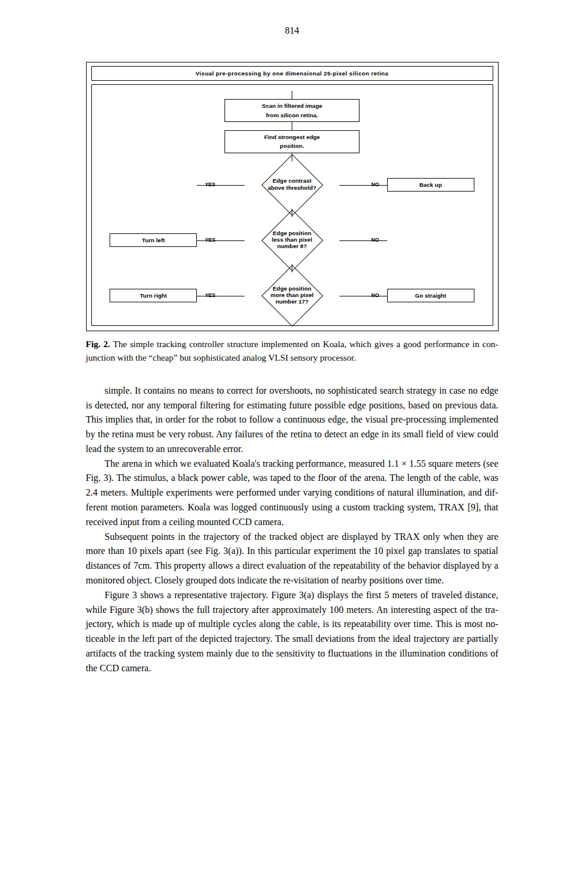814
Visual pre-processing by one dimensional 25-pixel silicon retina
Scan in filtered image
from silicon retina.
Find strongest edge
position.
YES NO
Edge contrast
above threshold?
Back up
YES NO
Turn left
Edge position
less than pixel
number 8?
YES NO
Turn right
Edge position
more than pixel
number 17?
Go straight
Fig. 2. The simple tracking controller structure implemented on Koala, which gives a good performance in conjunction with the “cheap” but sophisticated analog VLSI sensory processor.
simple. It contains no means to correct for overshoots, no sophisticated search strategy in case no edge is detected, nor any temporal filtering for estimating future possible edge positions, based on previous data. This implies that, in order for the robot to follow a continuous edge, the visual pre-processing implemented by the retina must be very robust. Any failures of the retina to detect an edge in its small field of view could lead the system to an unrecoverable error.
The arena in which we evaluated Koala's tracking performance, measured 1.1 × 1.55 square meters (see Fig. 3). The stimulus, a black power cable, was taped to the floor of the arena. The length of the cable, was 2.4 meters. Multiple experiments were performed under varying conditions of natural illumination, and different motion parameters. Koala was logged continuously using a custom tracking system, TRAX [9], that received input from a ceiling mounted CCD camera.
Subsequent points in the trajectory of the tracked object are displayed by TRAX only when they are more than 10 pixels apart (see Fig. 3(a)). In this particular experiment the 10 pixel gap translates to spatial distances of 7cm. This property allows a direct evaluation of the repeatability of the behavior displayed by a monitored object. Closely grouped dots indicate the re-visitation of nearby positions over time.
Figure 3 shows a representative trajectory. Figure 3(a) displays the first 5 meters of traveled distance, while Figure 3(b) shows the full trajectory after approximately 100 meters. An interesting aspect of the trajectory, which is made up of multiple cycles along the cable, is its repeatability over time. This is most noticeable in the left part of the depicted trajectory. The small deviations from the ideal trajectory are partially artifacts of the tracking system mainly due to the sensitivity to fluctuations in the illumination conditions of the CCD camera.